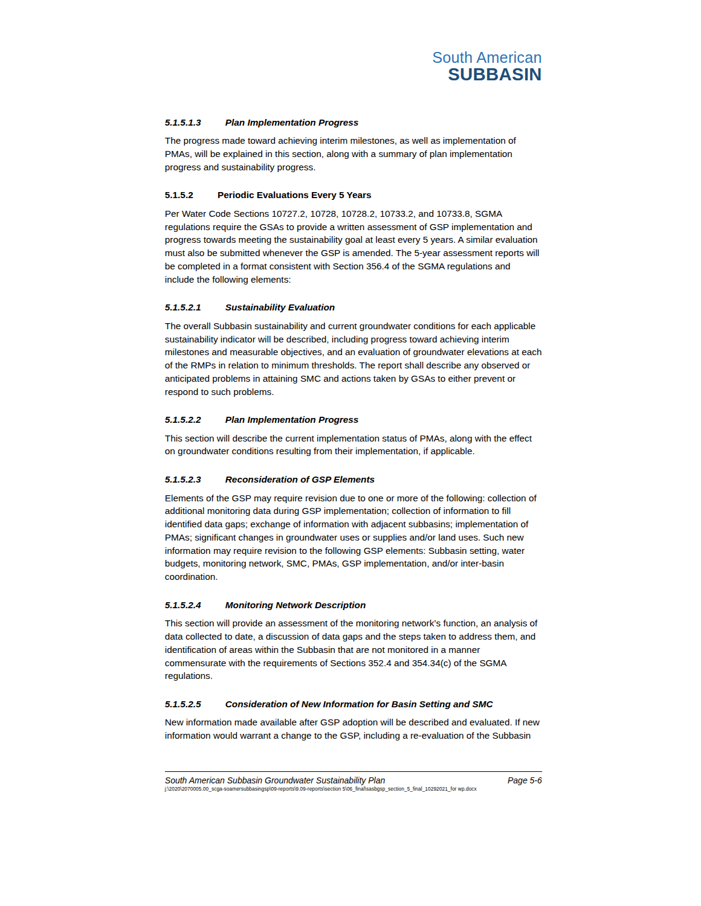South American
SUBBASIN
5.1.5.1.3 Plan Implementation Progress
The progress made toward achieving interim milestones, as well as implementation of PMAs, will be explained in this section, along with a summary of plan implementation progress and sustainability progress.
5.1.5.2 Periodic Evaluations Every 5 Years
Per Water Code Sections 10727.2, 10728, 10728.2, 10733.2, and 10733.8, SGMA regulations require the GSAs to provide a written assessment of GSP implementation and progress towards meeting the sustainability goal at least every 5 years. A similar evaluation must also be submitted whenever the GSP is amended. The 5-year assessment reports will be completed in a format consistent with Section 356.4 of the SGMA regulations and include the following elements:
5.1.5.2.1 Sustainability Evaluation
The overall Subbasin sustainability and current groundwater conditions for each applicable sustainability indicator will be described, including progress toward achieving interim milestones and measurable objectives, and an evaluation of groundwater elevations at each of the RMPs in relation to minimum thresholds. The report shall describe any observed or anticipated problems in attaining SMC and actions taken by GSAs to either prevent or respond to such problems.
5.1.5.2.2 Plan Implementation Progress
This section will describe the current implementation status of PMAs, along with the effect on groundwater conditions resulting from their implementation, if applicable.
5.1.5.2.3 Reconsideration of GSP Elements
Elements of the GSP may require revision due to one or more of the following: collection of additional monitoring data during GSP implementation; collection of information to fill identified data gaps; exchange of information with adjacent subbasins; implementation of PMAs; significant changes in groundwater uses or supplies and/or land uses. Such new information may require revision to the following GSP elements: Subbasin setting, water budgets, monitoring network, SMC, PMAs, GSP implementation, and/or inter-basin coordination.
5.1.5.2.4 Monitoring Network Description
This section will provide an assessment of the monitoring network’s function, an analysis of data collected to date, a discussion of data gaps and the steps taken to address them, and identification of areas within the Subbasin that are not monitored in a manner commensurate with the requirements of Sections 352.4 and 354.34(c) of the SGMA regulations.
5.1.5.2.5 Consideration of New Information for Basin Setting and SMC
New information made available after GSP adoption will be described and evaluated. If new information would warrant a change to the GSP, including a re-evaluation of the Subbasin
South American Subbasin Groundwater Sustainability Plan Page 5-6
j:\2020\2070005.00_scga-soamersubbasingsp\09-reports\9.09-reports\section 5\06_final\sasbgsp_section_5_final_10292021_for wp.docx